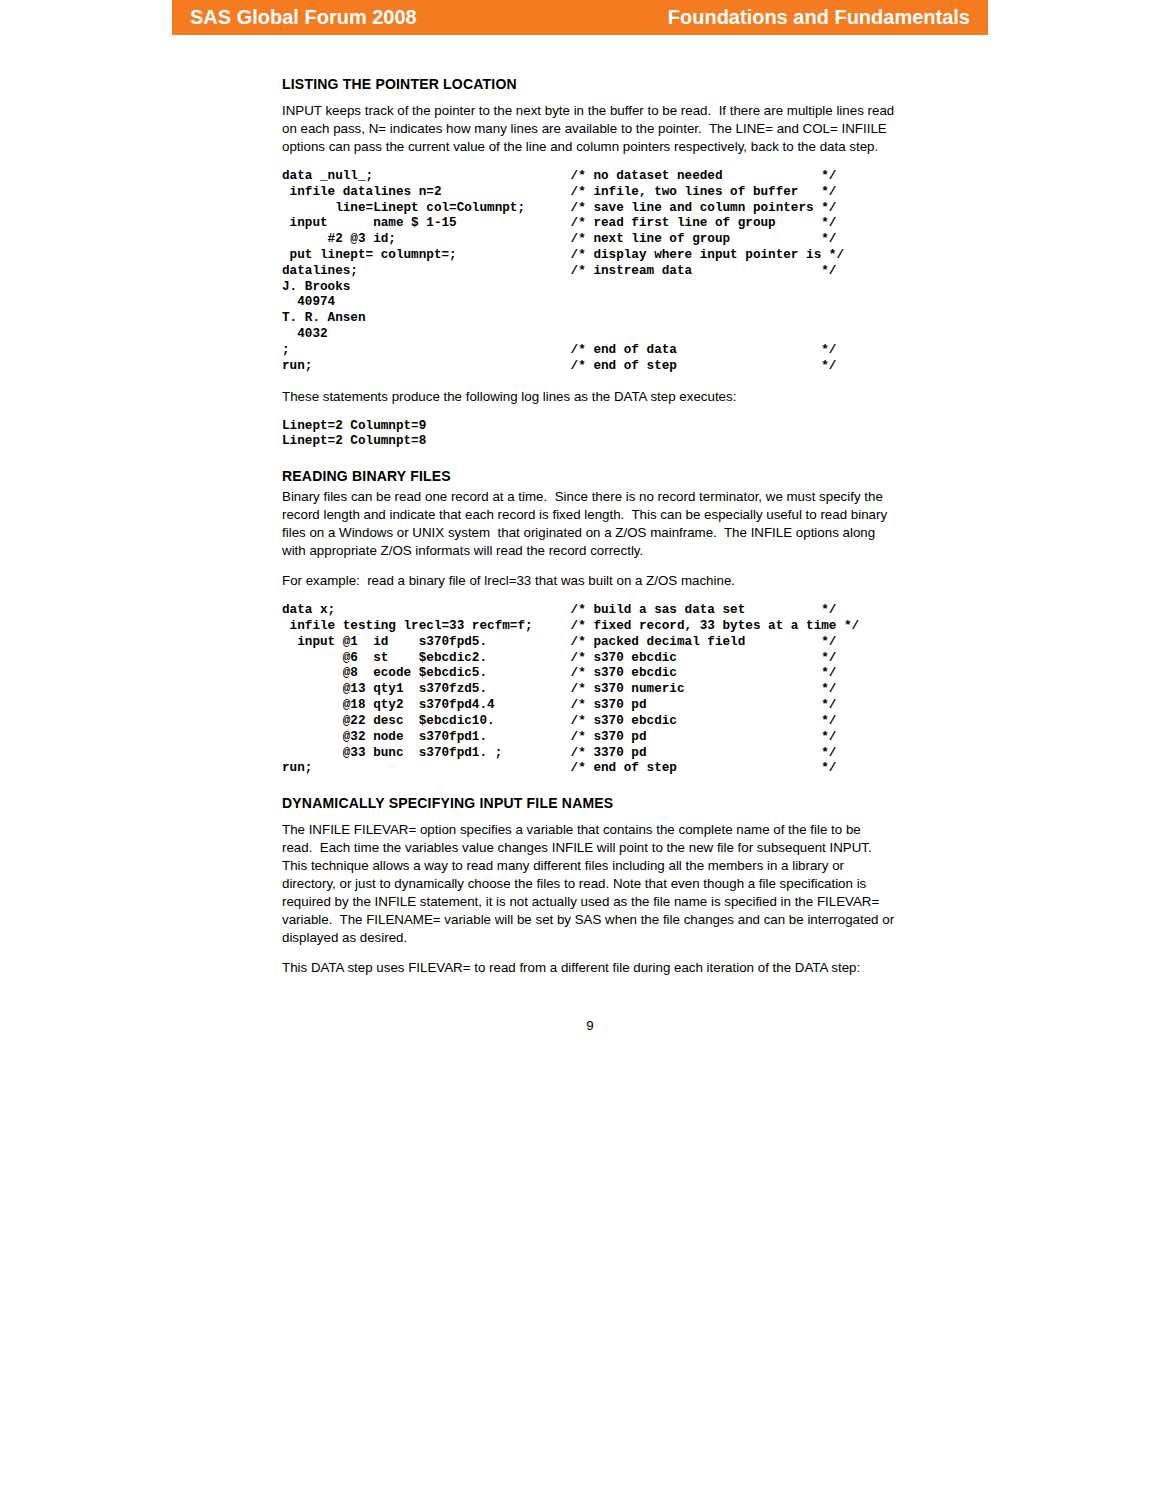SAS Global Forum 2008
Foundations and Fundamentals
LISTING THE POINTER LOCATION
INPUT keeps track of the pointer to the next byte in the buffer to be read. If there are multiple lines read on each pass, N= indicates how many lines are available to the pointer. The LINE= and COL= INFIILE options can pass the current value of the line and column pointers respectively, back to the data step.
data _null_;                          /* no dataset needed             */
 infile datalines n=2                 /* infile, two lines of buffer   */
       line=Linept col=Columnpt;      /* save line and column pointers */
 input      name $ 1-15               /* read first line of group      */
      #2 @3 id;                       /* next line of group            */
 put linept= columnpt=;               /* display where input pointer is */
datalines;                            /* instream data                 */
J. Brooks
  40974
T. R. Ansen
  4032
;                                     /* end of data                   */
run;                                  /* end of step                   */
These statements produce the following log lines as the DATA step executes:
Linept=2 Columnpt=9
Linept=2 Columnpt=8
READING BINARY FILES
Binary files can be read one record at a time. Since there is no record terminator, we must specify the record length and indicate that each record is fixed length. This can be especially useful to read binary files on a Windows or UNIX system that originated on a Z/OS mainframe. The INFILE options along with appropriate Z/OS informats will read the record correctly.
For example: read a binary file of lrecl=33 that was built on a Z/OS machine.
data x;                               /* build a sas data set          */
 infile testing lrecl=33 recfm=f;     /* fixed record, 33 bytes at a time */
  input @1  id    s370fpd5.           /* packed decimal field          */
        @6  st    $ebcdic2.           /* s370 ebcdic                   */
        @8  ecode $ebcdic5.           /* s370 ebcdic                   */
        @13 qty1  s370fzd5.           /* s370 numeric                  */
        @18 qty2  s370fpd4.4          /* s370 pd                       */
        @22 desc  $ebcdic10.          /* s370 ebcdic                   */
        @32 node  s370fpd1.           /* s370 pd                       */
        @33 bunc  s370fpd1. ;         /* 3370 pd                       */
run;                                  /* end of step                   */
DYNAMICALLY SPECIFYING INPUT FILE NAMES
The INFILE FILEVAR= option specifies a variable that contains the complete name of the file to be read. Each time the variables value changes INFILE will point to the new file for subsequent INPUT. This technique allows a way to read many different files including all the members in a library or directory, or just to dynamically choose the files to read. Note that even though a file specification is required by the INFILE statement, it is not actually used as the file name is specified in the FILEVAR= variable. The FILENAME= variable will be set by SAS when the file changes and can be interrogated or displayed as desired.
This DATA step uses FILEVAR= to read from a different file during each iteration of the DATA step:
9